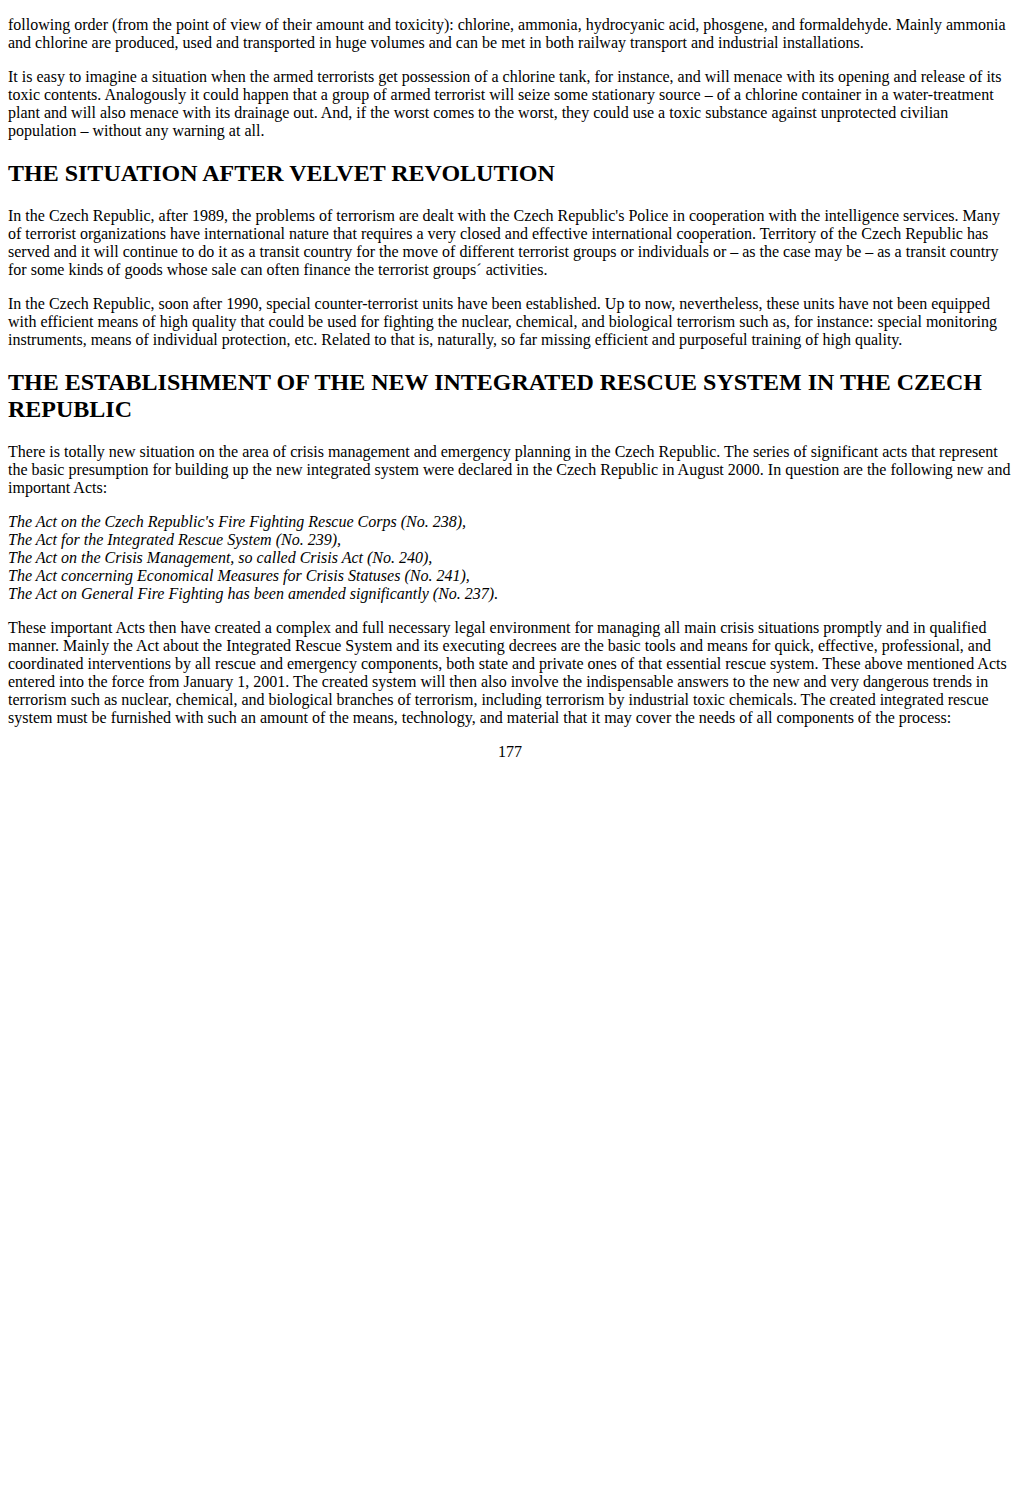following order (from the point of view of their amount and toxicity): chlorine, ammonia, hydrocyanic acid, phosgene, and formaldehyde. Mainly ammonia and chlorine are produced, used and transported in huge volumes and can be met in both railway transport and industrial installations.
It is easy to imagine a situation when the armed terrorists get possession of a chlorine tank, for instance, and will menace with its opening and release of its toxic contents. Analogously it could happen that a group of armed terrorist will seize some stationary source – of a chlorine container in a water-treatment plant and will also menace with its drainage out. And, if the worst comes to the worst, they could use a toxic substance against unprotected civilian population – without any warning at all.
THE SITUATION AFTER VELVET REVOLUTION
In the Czech Republic, after 1989, the problems of terrorism are dealt with the Czech Republic's Police in cooperation with the intelligence services. Many of terrorist organizations have international nature that requires a very closed and effective international cooperation. Territory of the Czech Republic has served and it will continue to do it as a transit country for the move of different terrorist groups or individuals or – as the case may be – as a transit country for some kinds of goods whose sale can often finance the terrorist groups´ activities.
In the Czech Republic, soon after 1990, special counter-terrorist units have been established. Up to now, nevertheless, these units have not been equipped with efficient means of high quality that could be used for fighting the nuclear, chemical, and biological terrorism such as, for instance: special monitoring instruments, means of individual protection, etc. Related to that is, naturally, so far missing efficient and purposeful training of high quality.
THE ESTABLISHMENT OF THE NEW INTEGRATED RESCUE SYSTEM IN THE CZECH REPUBLIC
There is totally new situation on the area of crisis management and emergency planning in the Czech Republic. The series of significant acts that represent the basic presumption for building up the new integrated system were declared in the Czech Republic in August 2000. In question are the following new and important Acts:
The Act on the Czech Republic's Fire Fighting Rescue Corps (No. 238),
The Act for the Integrated Rescue System (No. 239),
The Act on the Crisis Management, so called Crisis Act (No. 240),
The Act concerning Economical Measures for Crisis Statuses (No. 241),
The Act on General Fire Fighting has been amended significantly (No. 237).
These important Acts then have created a complex and full necessary legal environment for managing all main crisis situations promptly and in qualified manner. Mainly the Act about the Integrated Rescue System and its executing decrees are the basic tools and means for quick, effective, professional, and coordinated interventions by all rescue and emergency components, both state and private ones of that essential rescue system. These above mentioned Acts entered into the force from January 1, 2001. The created system will then also involve the indispensable answers to the new and very dangerous trends in terrorism such as nuclear, chemical, and biological branches of terrorism, including terrorism by industrial toxic chemicals. The created integrated rescue system must be furnished with such an amount of the means, technology, and material that it may cover the needs of all components of the process:
177